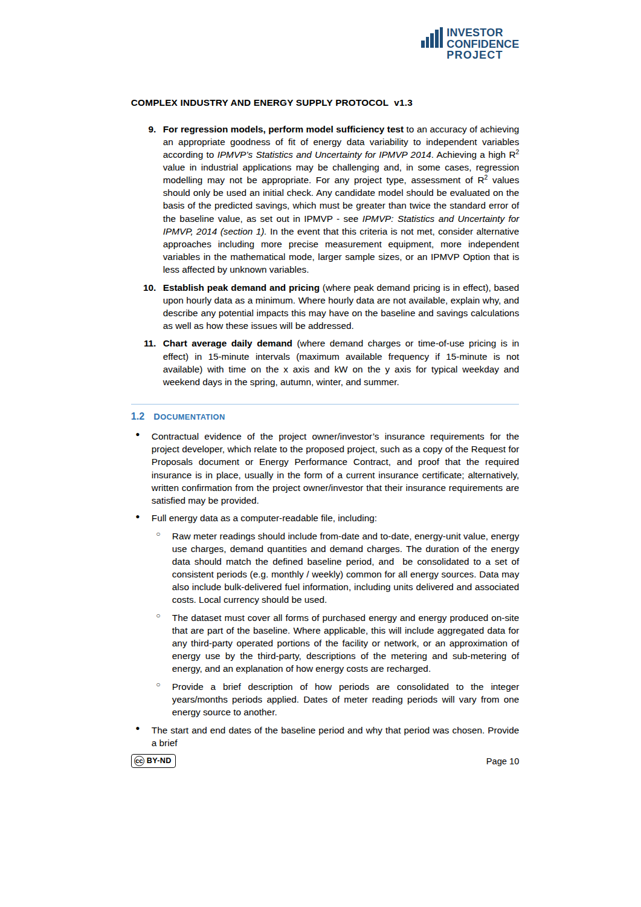INVESTOR
CONFIDENCE
PROJECT
COMPLEX INDUSTRY AND ENERGY SUPPLY PROTOCOL v1.3
9. For regression models, perform model sufficiency test to an accuracy of achieving an appropriate goodness of fit of energy data variability to independent variables according to IPMVP’s Statistics and Uncertainty for IPMVP 2014. Achieving a high R2 value in industrial applications may be challenging and, in some cases, regression modelling may not be appropriate. For any project type, assessment of R2 values should only be used an initial check. Any candidate model should be evaluated on the basis of the predicted savings, which must be greater than twice the standard error of the baseline value, as set out in IPMVP - see IPMVP: Statistics and Uncertainty for IPMVP, 2014 (section 1). In the event that this criteria is not met, consider alternative approaches including more precise measurement equipment, more independent variables in the mathematical mode, larger sample sizes, or an IPMVP Option that is less affected by unknown variables.
10. Establish peak demand and pricing (where peak demand pricing is in effect), based upon hourly data as a minimum. Where hourly data are not available, explain why, and describe any potential impacts this may have on the baseline and savings calculations as well as how these issues will be addressed.
11. Chart average daily demand (where demand charges or time-of-use pricing is in effect) in 15-minute intervals (maximum available frequency if 15-minute is not available) with time on the x axis and kW on the y axis for typical weekday and weekend days in the spring, autumn, winter, and summer.
1.2 DOCUMENTATION
Contractual evidence of the project owner/investor’s insurance requirements for the project developer, which relate to the proposed project, such as a copy of the Request for Proposals document or Energy Performance Contract, and proof that the required insurance is in place, usually in the form of a current insurance certificate; alternatively, written confirmation from the project owner/investor that their insurance requirements are satisfied may be provided.
Full energy data as a computer-readable file, including:
Raw meter readings should include from-date and to-date, energy-unit value, energy use charges, demand quantities and demand charges. The duration of the energy data should match the defined baseline period, and be consolidated to a set of consistent periods (e.g. monthly / weekly) common for all energy sources. Data may also include bulk-delivered fuel information, including units delivered and associated costs. Local currency should be used.
The dataset must cover all forms of purchased energy and energy produced on-site that are part of the baseline. Where applicable, this will include aggregated data for any third-party operated portions of the facility or network, or an approximation of energy use by the third-party, descriptions of the metering and sub-metering of energy, and an explanation of how energy costs are recharged.
Provide a brief description of how periods are consolidated to the integer years/months periods applied. Dates of meter reading periods will vary from one energy source to another.
The start and end dates of the baseline period and why that period was chosen. Provide a brief
cc BY-ND Page 10